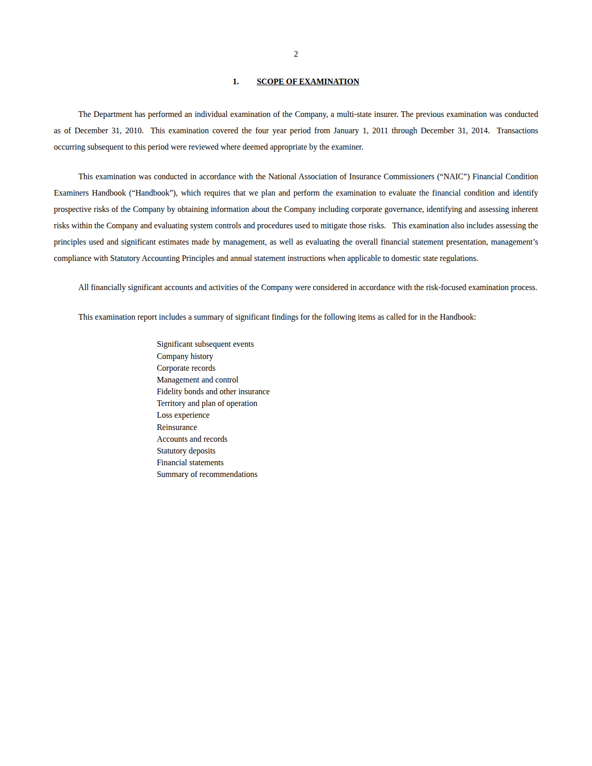2
1. SCOPE OF EXAMINATION
The Department has performed an individual examination of the Company, a multi-state insurer. The previous examination was conducted as of December 31, 2010. This examination covered the four year period from January 1, 2011 through December 31, 2014. Transactions occurring subsequent to this period were reviewed where deemed appropriate by the examiner.
This examination was conducted in accordance with the National Association of Insurance Commissioners (“NAIC”) Financial Condition Examiners Handbook (“Handbook”), which requires that we plan and perform the examination to evaluate the financial condition and identify prospective risks of the Company by obtaining information about the Company including corporate governance, identifying and assessing inherent risks within the Company and evaluating system controls and procedures used to mitigate those risks. This examination also includes assessing the principles used and significant estimates made by management, as well as evaluating the overall financial statement presentation, management’s compliance with Statutory Accounting Principles and annual statement instructions when applicable to domestic state regulations.
All financially significant accounts and activities of the Company were considered in accordance with the risk-focused examination process.
This examination report includes a summary of significant findings for the following items as called for in the Handbook:
Significant subsequent events
Company history
Corporate records
Management and control
Fidelity bonds and other insurance
Territory and plan of operation
Loss experience
Reinsurance
Accounts and records
Statutory deposits
Financial statements
Summary of recommendations